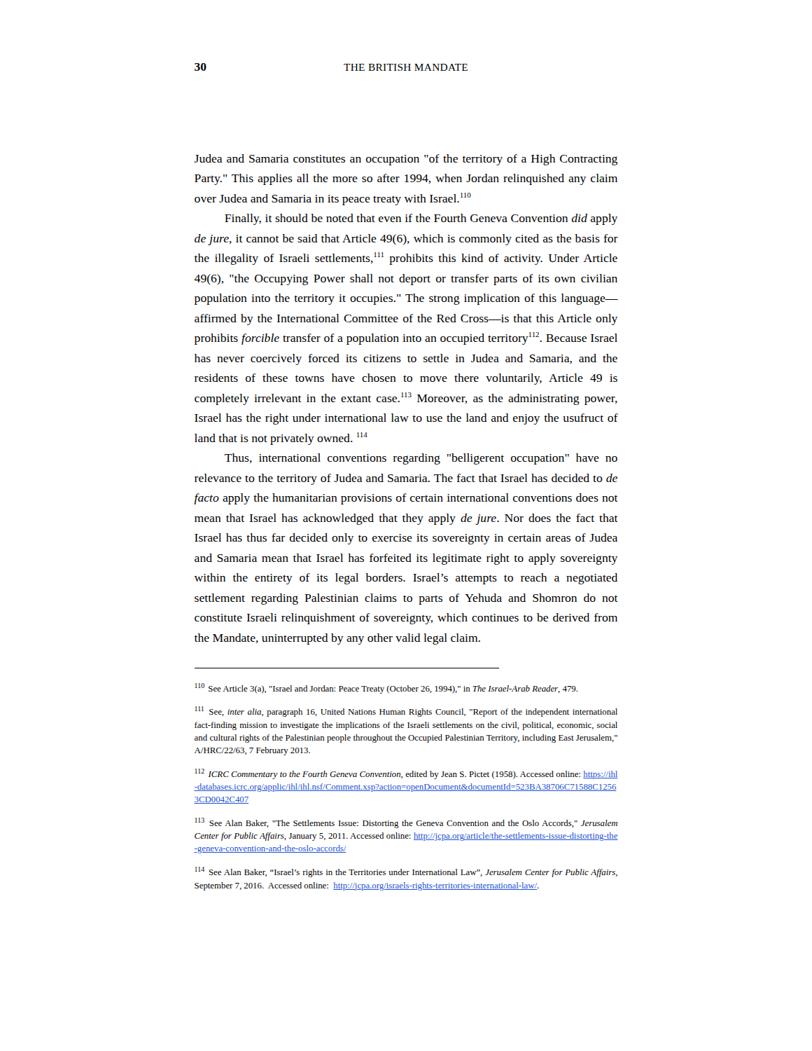30
THE BRITISH MANDATE
Judea and Samaria constitutes an occupation "of the territory of a High Contracting Party." This applies all the more so after 1994, when Jordan relinquished any claim over Judea and Samaria in its peace treaty with Israel.110
Finally, it should be noted that even if the Fourth Geneva Convention did apply de jure, it cannot be said that Article 49(6), which is commonly cited as the basis for the illegality of Israeli settlements,111 prohibits this kind of activity. Under Article 49(6), "the Occupying Power shall not deport or transfer parts of its own civilian population into the territory it occupies." The strong implication of this language—affirmed by the International Committee of the Red Cross—is that this Article only prohibits forcible transfer of a population into an occupied territory112. Because Israel has never coercively forced its citizens to settle in Judea and Samaria, and the residents of these towns have chosen to move there voluntarily, Article 49 is completely irrelevant in the extant case.113 Moreover, as the administrating power, Israel has the right under international law to use the land and enjoy the usufruct of land that is not privately owned. 114
Thus, international conventions regarding "belligerent occupation" have no relevance to the territory of Judea and Samaria. The fact that Israel has decided to de facto apply the humanitarian provisions of certain international conventions does not mean that Israel has acknowledged that they apply de jure. Nor does the fact that Israel has thus far decided only to exercise its sovereignty in certain areas of Judea and Samaria mean that Israel has forfeited its legitimate right to apply sovereignty within the entirety of its legal borders. Israel’s attempts to reach a negotiated settlement regarding Palestinian claims to parts of Yehuda and Shomron do not constitute Israeli relinquishment of sovereignty, which continues to be derived from the Mandate, uninterrupted by any other valid legal claim.
110 See Article 3(a), "Israel and Jordan: Peace Treaty (October 26, 1994)," in The Israel-Arab Reader, 479.
111 See, inter alia, paragraph 16, United Nations Human Rights Council, "Report of the independent international fact-finding mission to investigate the implications of the Israeli settlements on the civil, political, economic, social and cultural rights of the Palestinian people throughout the Occupied Palestinian Territory, including East Jerusalem," A/HRC/22/63, 7 February 2013.
112 ICRC Commentary to the Fourth Geneva Convention, edited by Jean S. Pictet (1958). Accessed online: https://ihl-databases.icrc.org/applic/ihl/ihl.nsf/Comment.xsp?action=openDocument&documentId=523BA38706C71588C12563CD0042C407
113 See Alan Baker, "The Settlements Issue: Distorting the Geneva Convention and the Oslo Accords," Jerusalem Center for Public Affairs, January 5, 2011. Accessed online: http://jcpa.org/article/the-settlements-issue-distorting-the-geneva-convention-and-the-oslo-accords/
114 See Alan Baker, “Israel’s rights in the Territories under International Law”, Jerusalem Center for Public Affairs, September 7, 2016. Accessed online: http://jcpa.org/israels-rights-territories-international-law/.